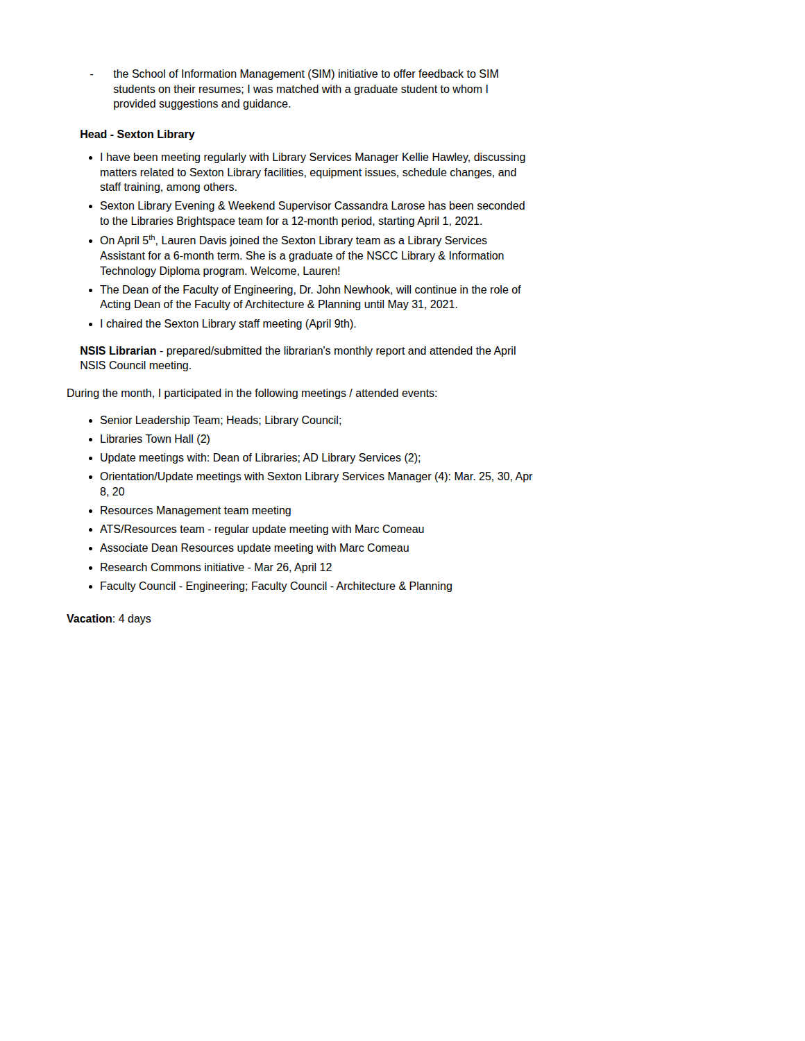- the School of Information Management (SIM) initiative to offer feedback to SIM students on their resumes; I was matched with a graduate student to whom I provided suggestions and guidance.
Head - Sexton Library
I have been meeting regularly with Library Services Manager Kellie Hawley, discussing matters related to Sexton Library facilities, equipment issues, schedule changes, and staff training, among others.
Sexton Library Evening & Weekend Supervisor Cassandra Larose has been seconded to the Libraries Brightspace team for a 12-month period, starting April 1, 2021.
On April 5th, Lauren Davis joined the Sexton Library team as a Library Services Assistant for a 6-month term. She is a graduate of the NSCC Library & Information Technology Diploma program. Welcome, Lauren!
The Dean of the Faculty of Engineering, Dr. John Newhook, will continue in the role of Acting Dean of the Faculty of Architecture & Planning until May 31, 2021.
I chaired the Sexton Library staff meeting (April 9th).
NSIS Librarian - prepared/submitted the librarian's monthly report and attended the April NSIS Council meeting.
During the month, I participated in the following meetings / attended events:
Senior Leadership Team; Heads; Library Council;
Libraries Town Hall (2)
Update meetings with: Dean of Libraries; AD Library Services (2);
Orientation/Update meetings with Sexton Library Services Manager (4): Mar. 25, 30, Apr 8, 20
Resources Management team meeting
ATS/Resources team - regular update meeting with Marc Comeau
Associate Dean Resources update meeting with Marc Comeau
Research Commons initiative - Mar 26, April 12
Faculty Council - Engineering; Faculty Council - Architecture & Planning
Vacation: 4 days